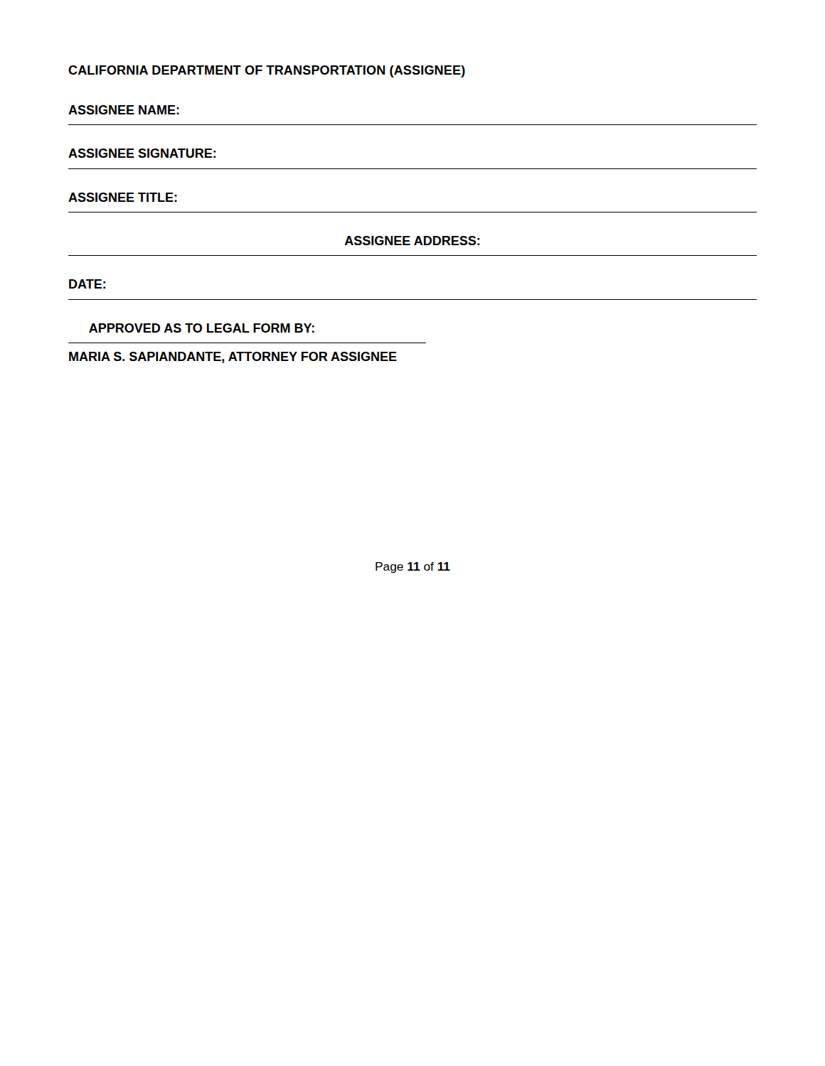CALIFORNIA DEPARTMENT OF TRANSPORTATION (ASSIGNEE)
ASSIGNEE NAME:
ASSIGNEE SIGNATURE:
ASSIGNEE TITLE:
ASSIGNEE ADDRESS:
DATE:
APPROVED AS TO LEGAL FORM BY:
MARIA S. SAPIANDANTE, ATTORNEY FOR ASSIGNEE
Page 11 of 11